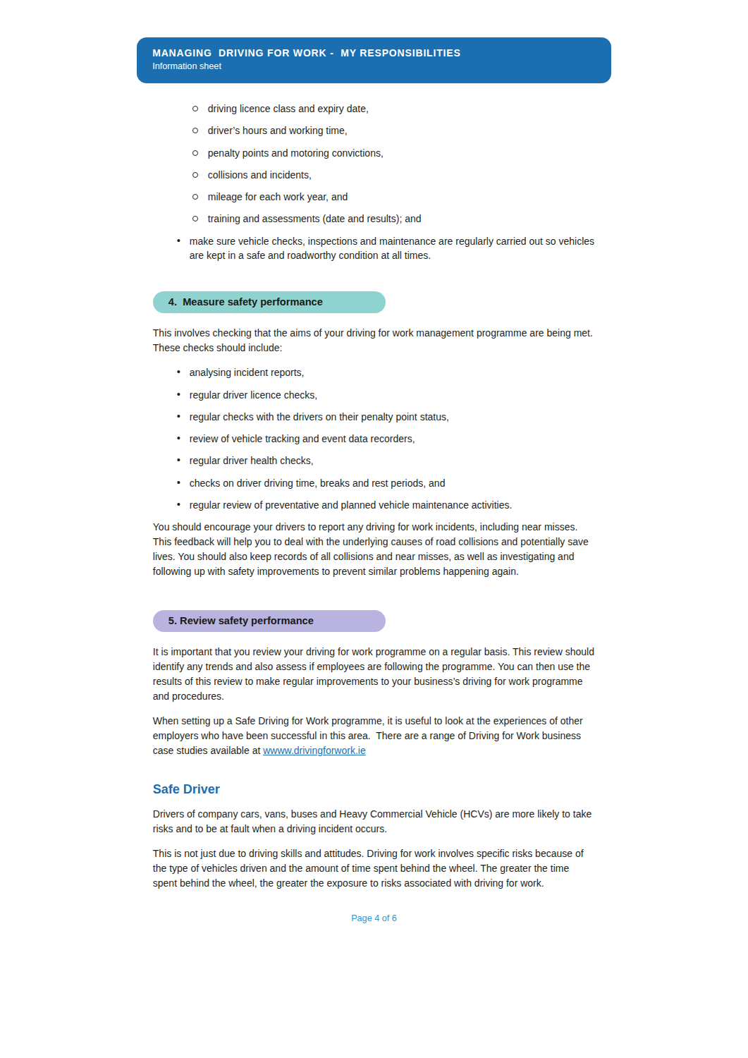Managing Driving for Work - My Responsibilities
Information sheet
driving licence class and expiry date,
driver’s hours and working time,
penalty points and motoring convictions,
collisions and incidents,
mileage for each work year, and
training and assessments (date and results); and
make sure vehicle checks, inspections and maintenance are regularly carried out so vehicles are kept in a safe and roadworthy condition at all times.
4. Measure safety performance
This involves checking that the aims of your driving for work management programme are being met. These checks should include:
analysing incident reports,
regular driver licence checks,
regular checks with the drivers on their penalty point status,
review of vehicle tracking and event data recorders,
regular driver health checks,
checks on driver driving time, breaks and rest periods, and
regular review of preventative and planned vehicle maintenance activities.
You should encourage your drivers to report any driving for work incidents, including near misses. This feedback will help you to deal with the underlying causes of road collisions and potentially save lives. You should also keep records of all collisions and near misses, as well as investigating and following up with safety improvements to prevent similar problems happening again.
5. Review safety performance
It is important that you review your driving for work programme on a regular basis. This review should identify any trends and also assess if employees are following the programme. You can then use the results of this review to make regular improvements to your business’s driving for work programme and procedures.
When setting up a Safe Driving for Work programme, it is useful to look at the experiences of other employers who have been successful in this area. There are a range of Driving for Work business case studies available at wwww.drivingforwork.ie
Safe Driver
Drivers of company cars, vans, buses and Heavy Commercial Vehicle (HCVs) are more likely to take risks and to be at fault when a driving incident occurs.
This is not just due to driving skills and attitudes. Driving for work involves specific risks because of the type of vehicles driven and the amount of time spent behind the wheel. The greater the time spent behind the wheel, the greater the exposure to risks associated with driving for work.
Page 4 of 6